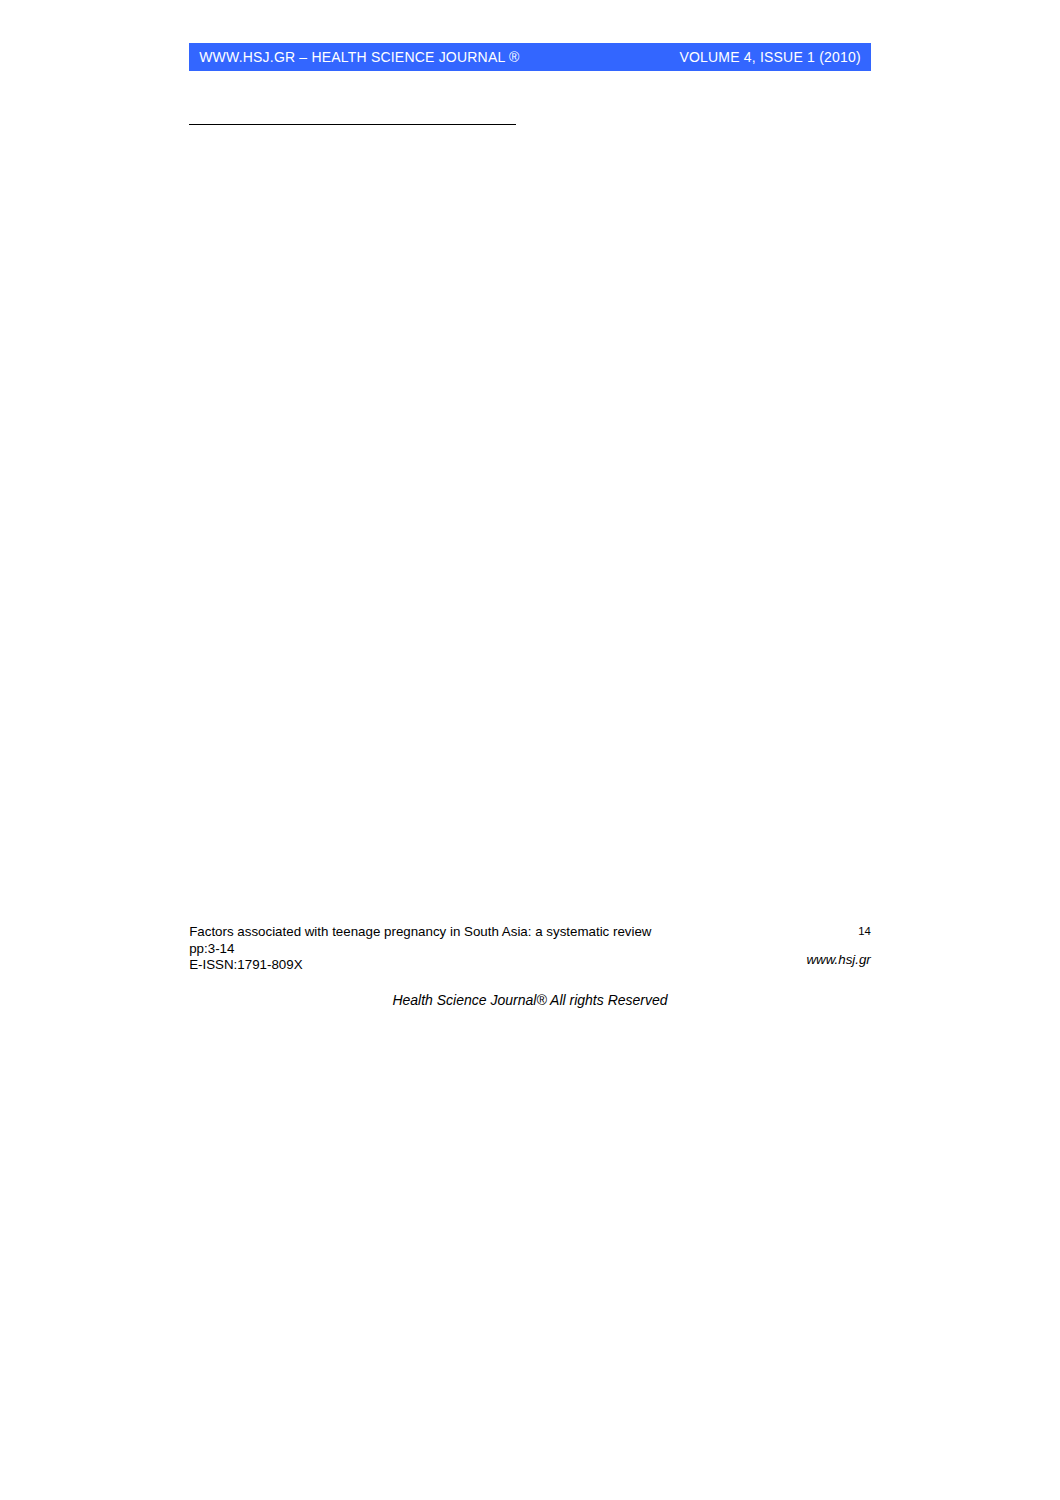www.Hsj.gr – Health Science Journal ®
Volume 4, Issue 1 (2010)
Factors associated with teenage pregnancy in South Asia: a systematic review
pp:3-14
E-ISSN:1791-809X
14
www.hsj.gr
Health Science Journal® All rights Reserved